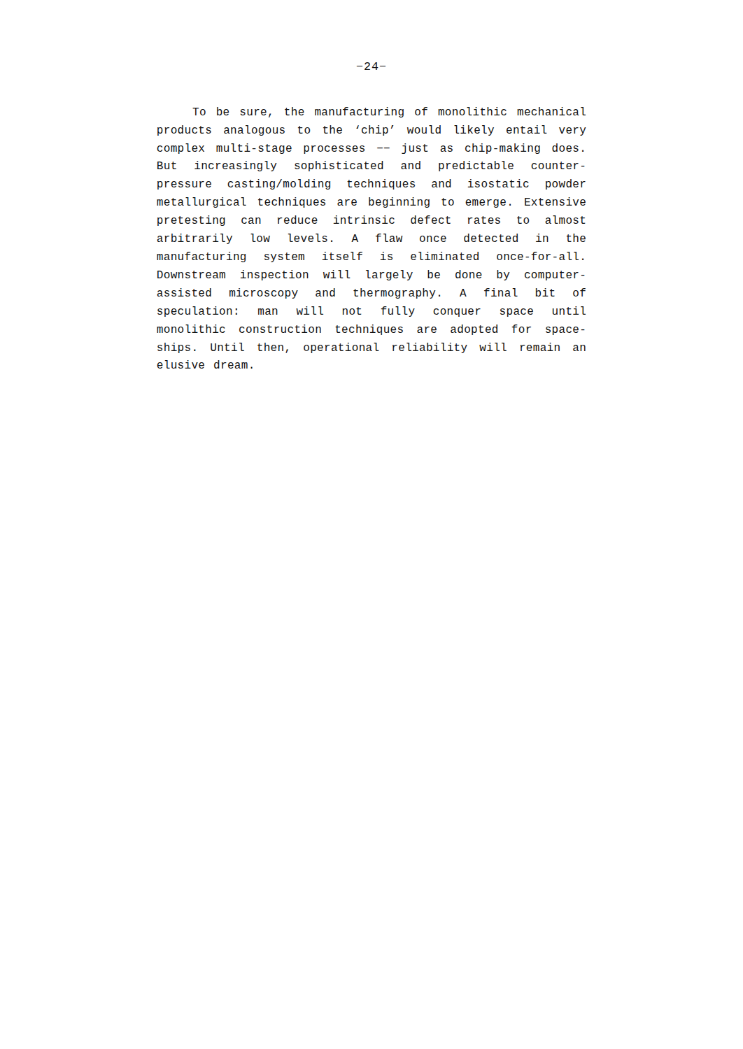−24−
To be sure, the manufacturing of monolithic mechanical products analogous to the ‘chip’ would likely entail very complex multi-stage processes −− just as chip-making does. But increasingly sophisticated and predictable counter-pressure casting/molding techniques and isostatic powder metallurgical techniques are beginning to emerge. Extensive pretesting can reduce intrinsic defect rates to almost arbitrarily low levels. A flaw once detected in the manufacturing system itself is eliminated once-for-all. Downstream inspection will largely be done by computer-assisted microscopy and thermography. A final bit of speculation: man will not fully conquer space until monolithic construction techniques are adopted for space-ships. Until then, operational reliability will remain an elusive dream.